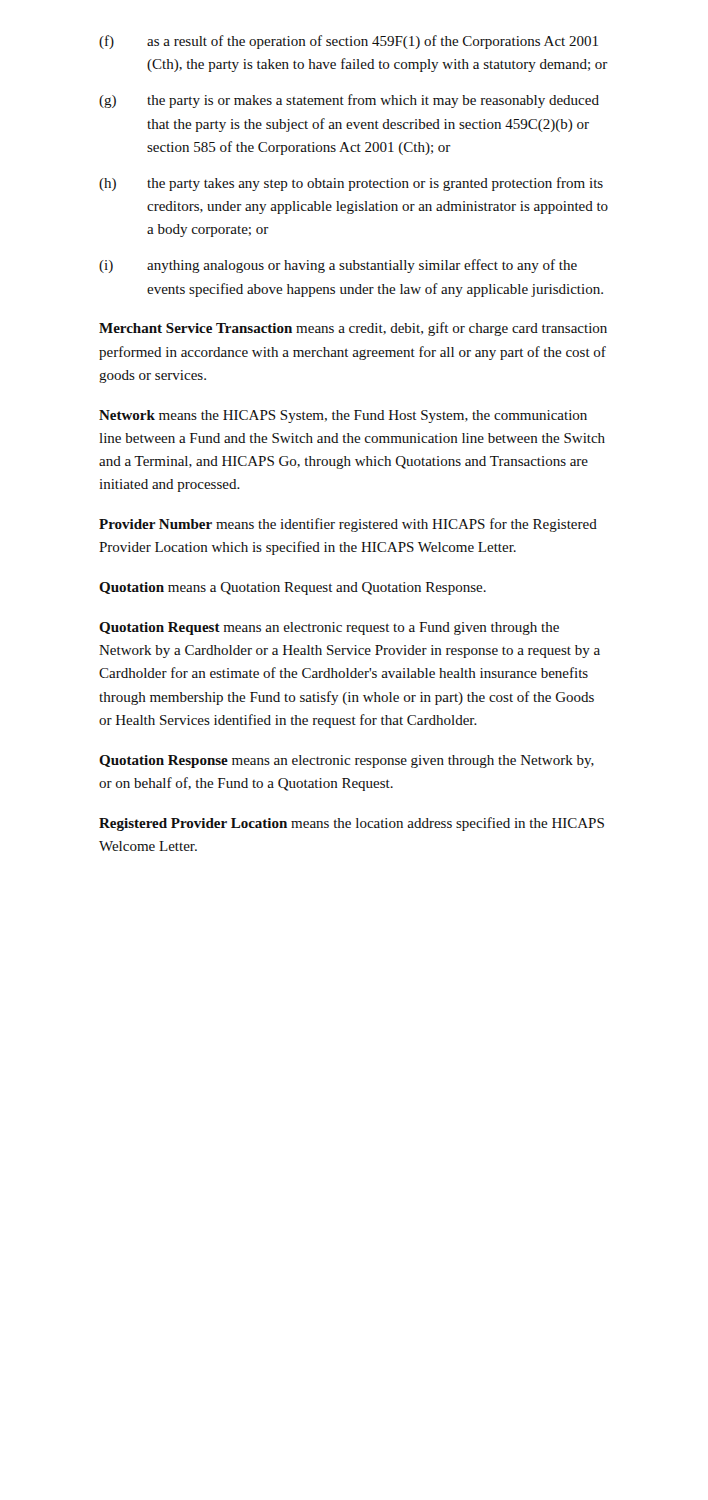(f) as a result of the operation of section 459F(1) of the Corporations Act 2001 (Cth), the party is taken to have failed to comply with a statutory demand; or
(g) the party is or makes a statement from which it may be reasonably deduced that the party is the subject of an event described in section 459C(2)(b) or section 585 of the Corporations Act 2001 (Cth); or
(h) the party takes any step to obtain protection or is granted protection from its creditors, under any applicable legislation or an administrator is appointed to a body corporate; or
(i) anything analogous or having a substantially similar effect to any of the events specified above happens under the law of any applicable jurisdiction.
Merchant Service Transaction
means a credit, debit, gift or charge card transaction performed in accordance with a merchant agreement for all or any part of the cost of goods or services.
Network
means the HICAPS System, the Fund Host System, the communication line between a Fund and the Switch and the communication line between the Switch and a Terminal, and HICAPS Go, through which Quotations and Transactions are initiated and processed.
Provider Number
means the identifier registered with HICAPS for the Registered Provider Location which is specified in the HICAPS Welcome Letter.
Quotation
means a Quotation Request and Quotation Response.
Quotation Request
means an electronic request to a Fund given through the Network by a Cardholder or a Health Service Provider in response to a request by a Cardholder for an estimate of the Cardholder's available health insurance benefits through membership the Fund to satisfy (in whole or in part) the cost of the Goods or Health Services identified in the request for that Cardholder.
Quotation Response
means an electronic response given through the Network by, or on behalf of, the Fund to a Quotation Request.
Registered Provider Location
means the location address specified in the HICAPS Welcome Letter.